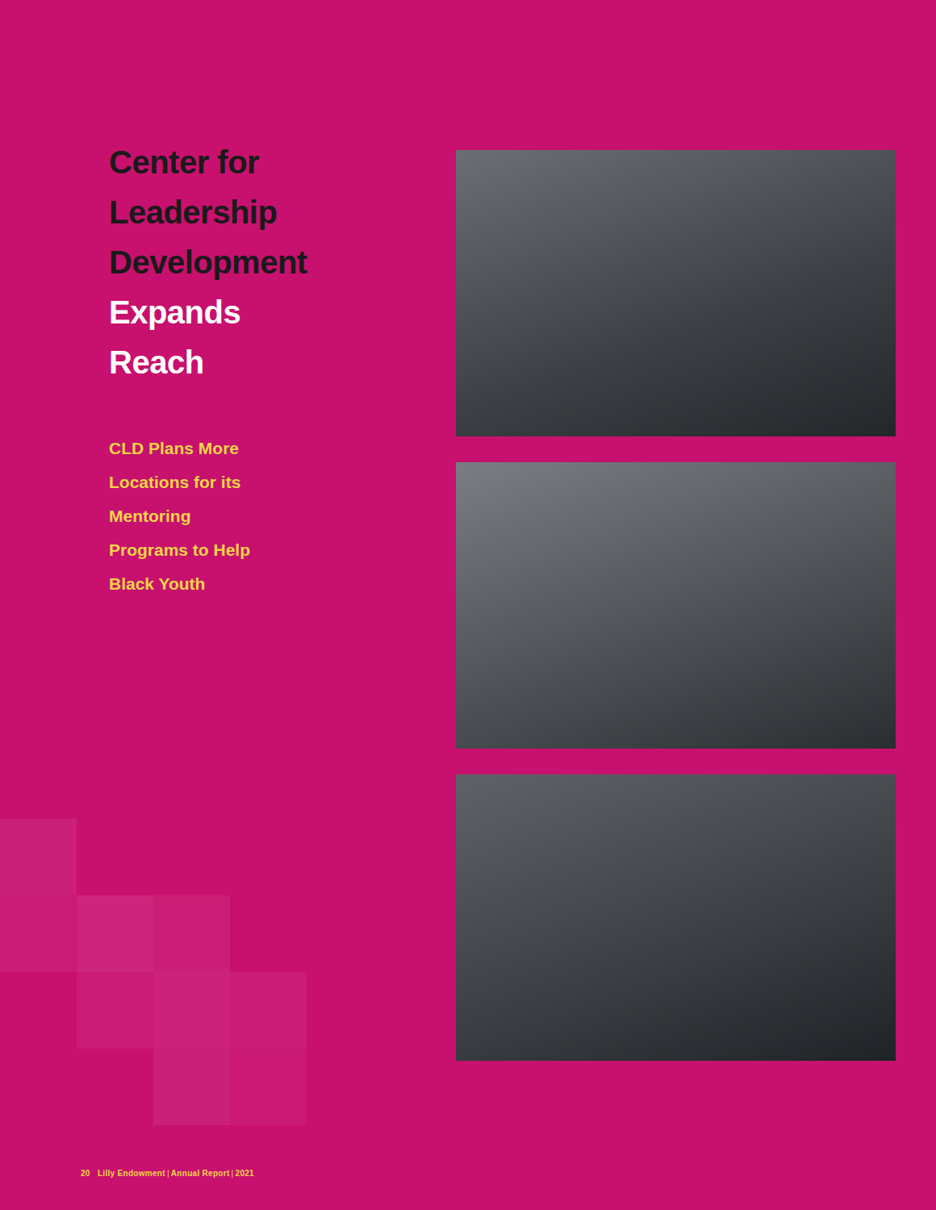Center for Leadership Development Expands Reach
CLD Plans More Locations for its Mentoring Programs to Help Black Youth
Students in a CLD classroom session.
A mentor teaches students how to tie a necktie.
A mentor leads a small-group discussion with students.
20 Lilly Endowment|Annual Report|2021